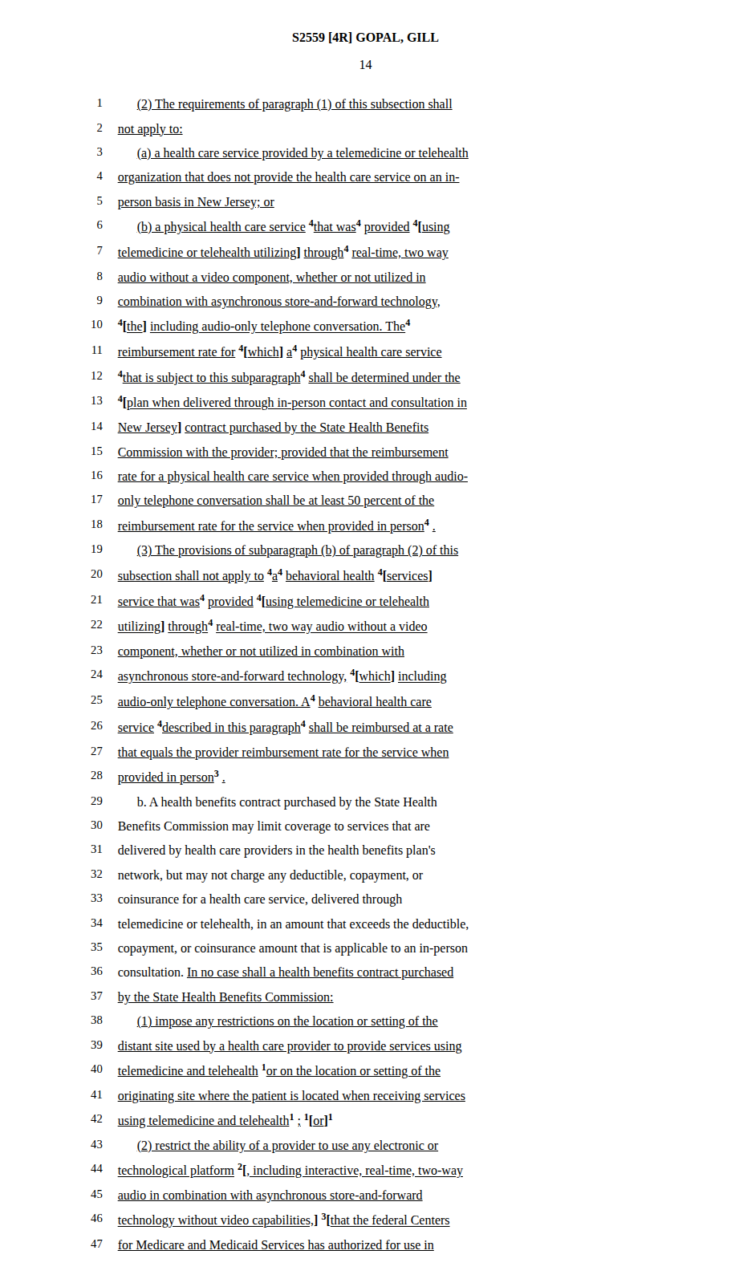S2559 [4R] GOPAL, GILL
14
(2) The requirements of paragraph (1) of this subsection shall
not apply to:
(a) a health care service provided by a telemedicine or telehealth
organization that does not provide the health care service on an in-
person basis in New Jersey; or
(b) a physical health care service 4 that was 4 provided 4[using
telemedicine or telehealth utilizing] through 4 real-time, two way
audio without a video component, whether or not utilized in
combination with asynchronous store-and-forward technology,
4[the] including audio-only telephone conversation. The 4
reimbursement rate for 4[which] a 4 physical health care service
4 that is subject to this subparagraph 4 shall be determined under the
4[plan when delivered through in-person contact and consultation in
New Jersey] contract purchased by the State Health Benefits
Commission with the provider; provided that the reimbursement
rate for a physical health care service when provided through audio-
only telephone conversation shall be at least 50 percent of the
reimbursement rate for the service when provided in person 4 .
(3) The provisions of subparagraph (b) of paragraph (2) of this
subsection shall not apply to 4 a 4 behavioral health 4[services]
service that was 4 provided 4[using telemedicine or telehealth
utilizing] through 4 real-time, two way audio without a video
component, whether or not utilized in combination with
asynchronous store-and-forward technology, 4[which] including
audio-only telephone conversation. A 4 behavioral health care
service 4 described in this paragraph 4 shall be reimbursed at a rate
that equals the provider reimbursement rate for the service when
provided in person 3 .
b. A health benefits contract purchased by the State Health
Benefits Commission may limit coverage to services that are
delivered by health care providers in the health benefits plan's
network, but may not charge any deductible, copayment, or
coinsurance for a health care service, delivered through
telemedicine or telehealth, in an amount that exceeds the deductible,
copayment, or coinsurance amount that is applicable to an in-person
consultation. In no case shall a health benefits contract purchased
by the State Health Benefits Commission:
(1) impose any restrictions on the location or setting of the
distant site used by a health care provider to provide services using
telemedicine and telehealth 1 or on the location or setting of the
originating site where the patient is located when receiving services
using telemedicine and telehealth 1 ; 1[or] 1
(2) restrict the ability of a provider to use any electronic or
technological platform 2[, including interactive, real-time, two-way
audio in combination with asynchronous store-and-forward
technology without video capabilities,] 3[that the federal Centers
for Medicare and Medicaid Services has authorized for use in